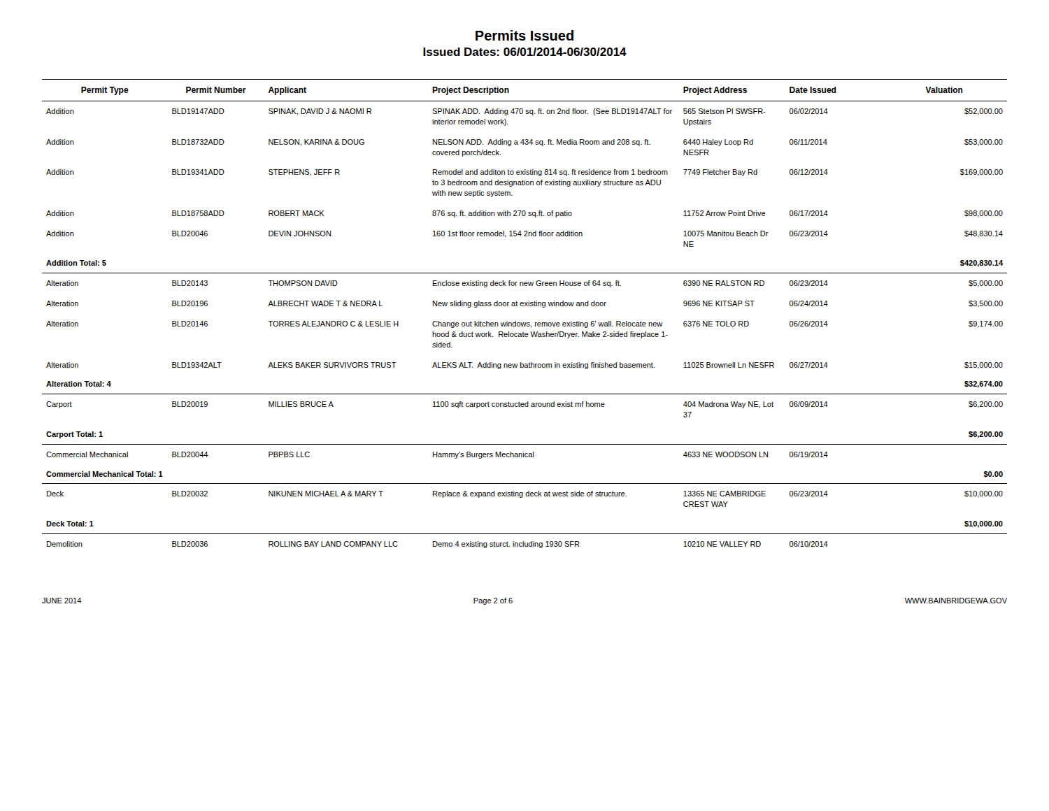Permits Issued
Issued Dates: 06/01/2014-06/30/2014
| Permit Type | Permit Number | Applicant | Project Description | Project Address | Date Issued | Valuation |
| --- | --- | --- | --- | --- | --- | --- |
| Addition | BLD19147ADD | SPINAK, DAVID J & NAOMI R | SPINAK ADD. Adding 470 sq. ft. on 2nd floor. (See BLD19147ALT for interior remodel work). | 565 Stetson Pl SWSFR-Upstairs | 06/02/2014 | $52,000.00 |
| Addition | BLD18732ADD | NELSON, KARINA & DOUG | NELSON ADD. Adding a 434 sq. ft. Media Room and 208 sq. ft. covered porch/deck. | 6440 Haley Loop Rd NESFR | 06/11/2014 | $53,000.00 |
| Addition | BLD19341ADD | STEPHENS, JEFF R | Remodel and additon to existing 814 sq. ft residence from 1 bedroom to 3 bedroom and designation of existing auxiliary structure as ADU with new septic system. | 7749 Fletcher Bay Rd | 06/12/2014 | $169,000.00 |
| Addition | BLD18758ADD | ROBERT MACK | 876 sq. ft. addition with 270 sq.ft. of patio | 11752 Arrow Point Drive | 06/17/2014 | $98,000.00 |
| Addition | BLD20046 | DEVIN JOHNSON | 160 1st floor remodel, 154 2nd floor addition | 10075 Manitou Beach Dr NE | 06/23/2014 | $48,830.14 |
| Addition Total: 5 | $420,830.14 |
| Alteration | BLD20143 | THOMPSON DAVID | Enclose existing deck for new Green House of 64 sq. ft. | 6390 NE RALSTON RD | 06/23/2014 | $5,000.00 |
| Alteration | BLD20196 | ALBRECHT WADE T & NEDRA L | New sliding glass door at existing window and door | 9696 NE KITSAP ST | 06/24/2014 | $3,500.00 |
| Alteration | BLD20146 | TORRES ALEJANDRO C & LESLIE H | Change out kitchen windows, remove existing 6' wall. Relocate new hood & duct work. Relocate Washer/Dryer. Make 2-sided fireplace 1-sided. | 6376 NE TOLO RD | 06/26/2014 | $9,174.00 |
| Alteration | BLD19342ALT | ALEKS BAKER SURVIVORS TRUST | ALEKS ALT. Adding new bathroom in existing finished basement. | 11025 Brownell Ln NESFR | 06/27/2014 | $15,000.00 |
| Alteration Total: 4 | $32,674.00 |
| Carport | BLD20019 | MILLIES BRUCE A | 1100 sqft carport constucted around exist mf home | 404 Madrona Way NE, Lot 37 | 06/09/2014 | $6,200.00 |
| Carport Total: 1 | $6,200.00 |
| Commercial Mechanical | BLD20044 | PBPBS LLC | Hammy's Burgers Mechanical | 4633 NE WOODSON LN | 06/19/2014 | |
| Commercial Mechanical Total: 1 | $0.00 |
| Deck | BLD20032 | NIKUNEN MICHAEL A & MARY T | Replace & expand existing deck at west side of structure. | 13365 NE CAMBRIDGE CREST WAY | 06/23/2014 | $10,000.00 |
| Deck Total: 1 | $10,000.00 |
| Demolition | BLD20036 | ROLLING BAY LAND COMPANY LLC | Demo 4 existing sturct. including 1930 SFR | 10210 NE VALLEY RD | 06/10/2014 | |
JUNE 2014 Page 2 of 6 WWW.BAINBRIDGEWA.GOV